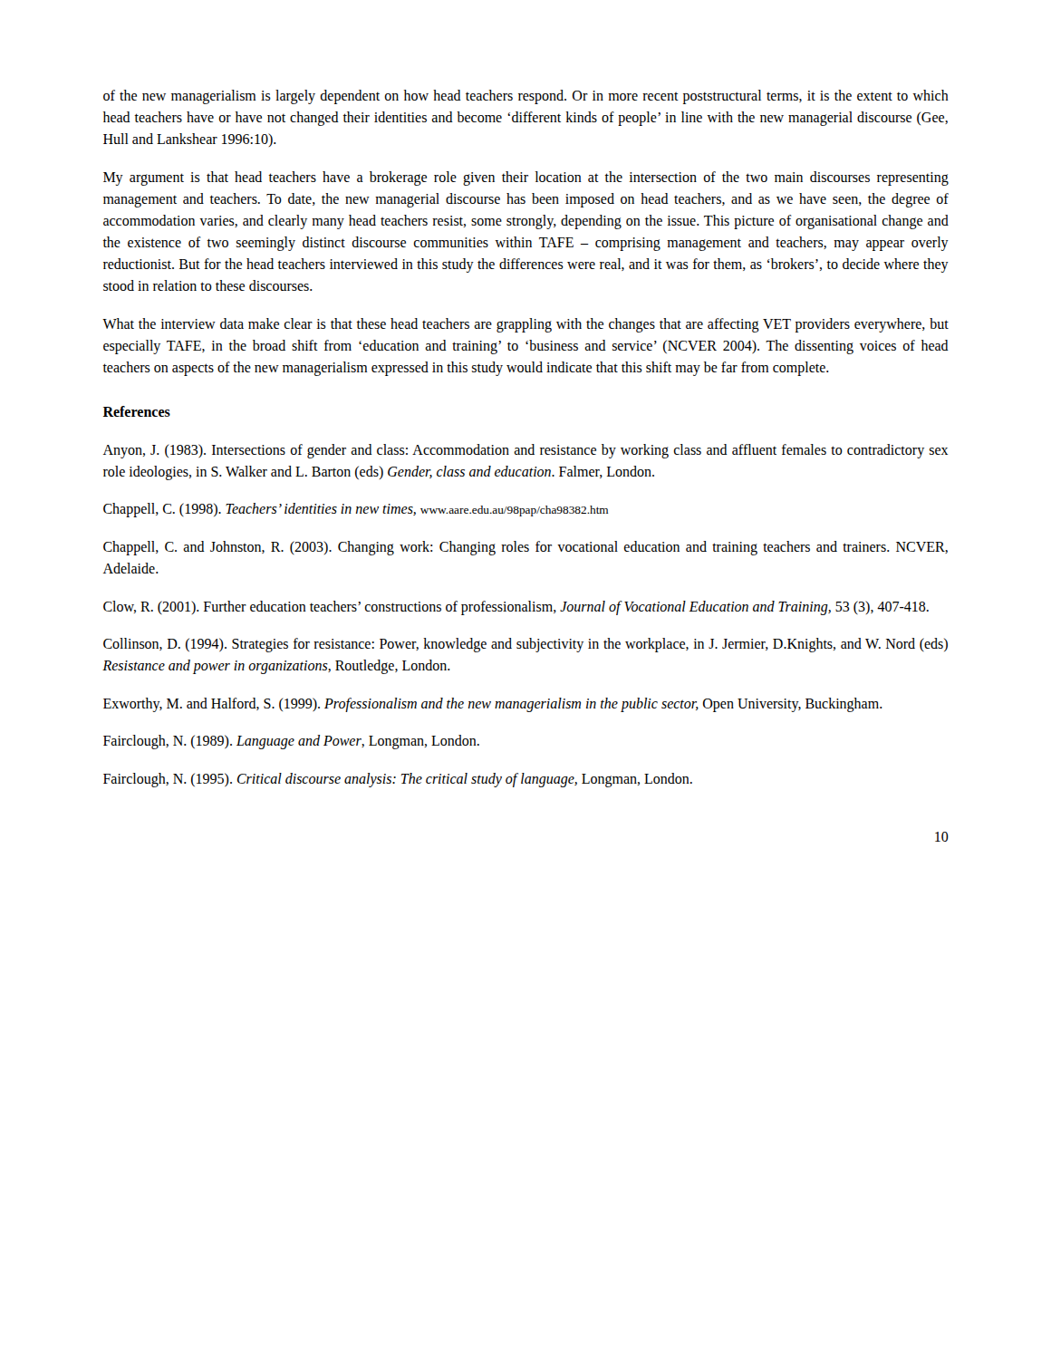of the new managerialism is largely dependent on how head teachers respond. Or in more recent poststructural terms, it is the extent to which head teachers have or have not changed their identities and become ‘different kinds of people’ in line with the new managerial discourse (Gee, Hull and Lankshear 1996:10).
My argument is that head teachers have a brokerage role given their location at the intersection of the two main discourses representing management and teachers. To date, the new managerial discourse has been imposed on head teachers, and as we have seen, the degree of accommodation varies, and clearly many head teachers resist, some strongly, depending on the issue. This picture of organisational change and the existence of two seemingly distinct discourse communities within TAFE – comprising management and teachers, may appear overly reductionist. But for the head teachers interviewed in this study the differences were real, and it was for them, as ‘brokers’, to decide where they stood in relation to these discourses.
What the interview data make clear is that these head teachers are grappling with the changes that are affecting VET providers everywhere, but especially TAFE, in the broad shift from ‘education and training’ to ‘business and service’ (NCVER 2004). The dissenting voices of head teachers on aspects of the new managerialism expressed in this study would indicate that this shift may be far from complete.
References
Anyon, J. (1983). Intersections of gender and class: Accommodation and resistance by working class and affluent females to contradictory sex role ideologies, in S. Walker and L. Barton (eds) Gender, class and education. Falmer, London.
Chappell, C. (1998). Teachers’ identities in new times, www.aare.edu.au/98pap/cha98382.htm
Chappell, C. and Johnston, R. (2003). Changing work: Changing roles for vocational education and training teachers and trainers. NCVER, Adelaide.
Clow, R. (2001). Further education teachers’ constructions of professionalism, Journal of Vocational Education and Training, 53 (3), 407-418.
Collinson, D. (1994). Strategies for resistance: Power, knowledge and subjectivity in the workplace, in J. Jermier, D.Knights, and W. Nord (eds) Resistance and power in organizations, Routledge, London.
Exworthy, M. and Halford, S. (1999). Professionalism and the new managerialism in the public sector, Open University, Buckingham.
Fairclough, N. (1989). Language and Power, Longman, London.
Fairclough, N. (1995). Critical discourse analysis: The critical study of language, Longman, London.
10